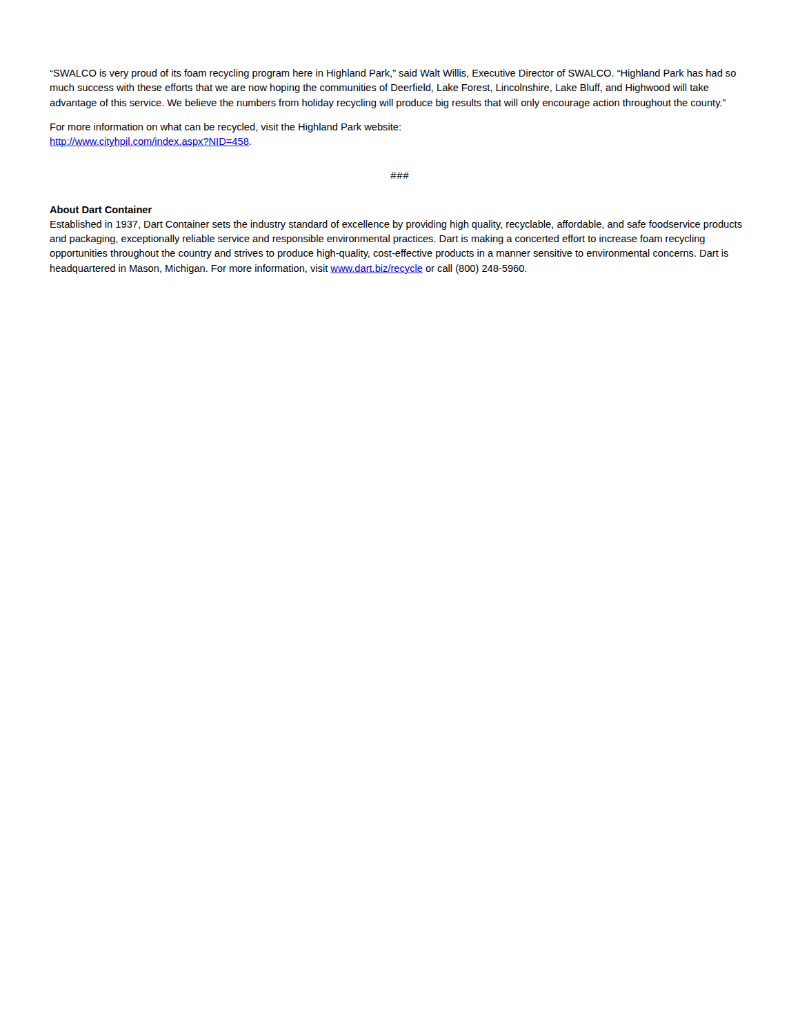“SWALCO is very proud of its foam recycling program here in Highland Park,” said Walt Willis, Executive Director of SWALCO. “Highland Park has had so much success with these efforts that we are now hoping the communities of Deerfield, Lake Forest, Lincolnshire, Lake Bluff, and Highwood will take advantage of this service. We believe the numbers from holiday recycling will produce big results that will only encourage action throughout the county.”
For more information on what can be recycled, visit the Highland Park website:
http://www.cityhpil.com/index.aspx?NID=458.
###
About Dart Container
Established in 1937, Dart Container sets the industry standard of excellence by providing high quality, recyclable, affordable, and safe foodservice products and packaging, exceptionally reliable service and responsible environmental practices. Dart is making a concerted effort to increase foam recycling opportunities throughout the country and strives to produce high-quality, cost-effective products in a manner sensitive to environmental concerns. Dart is headquartered in Mason, Michigan. For more information, visit www.dart.biz/recycle or call (800) 248-5960.